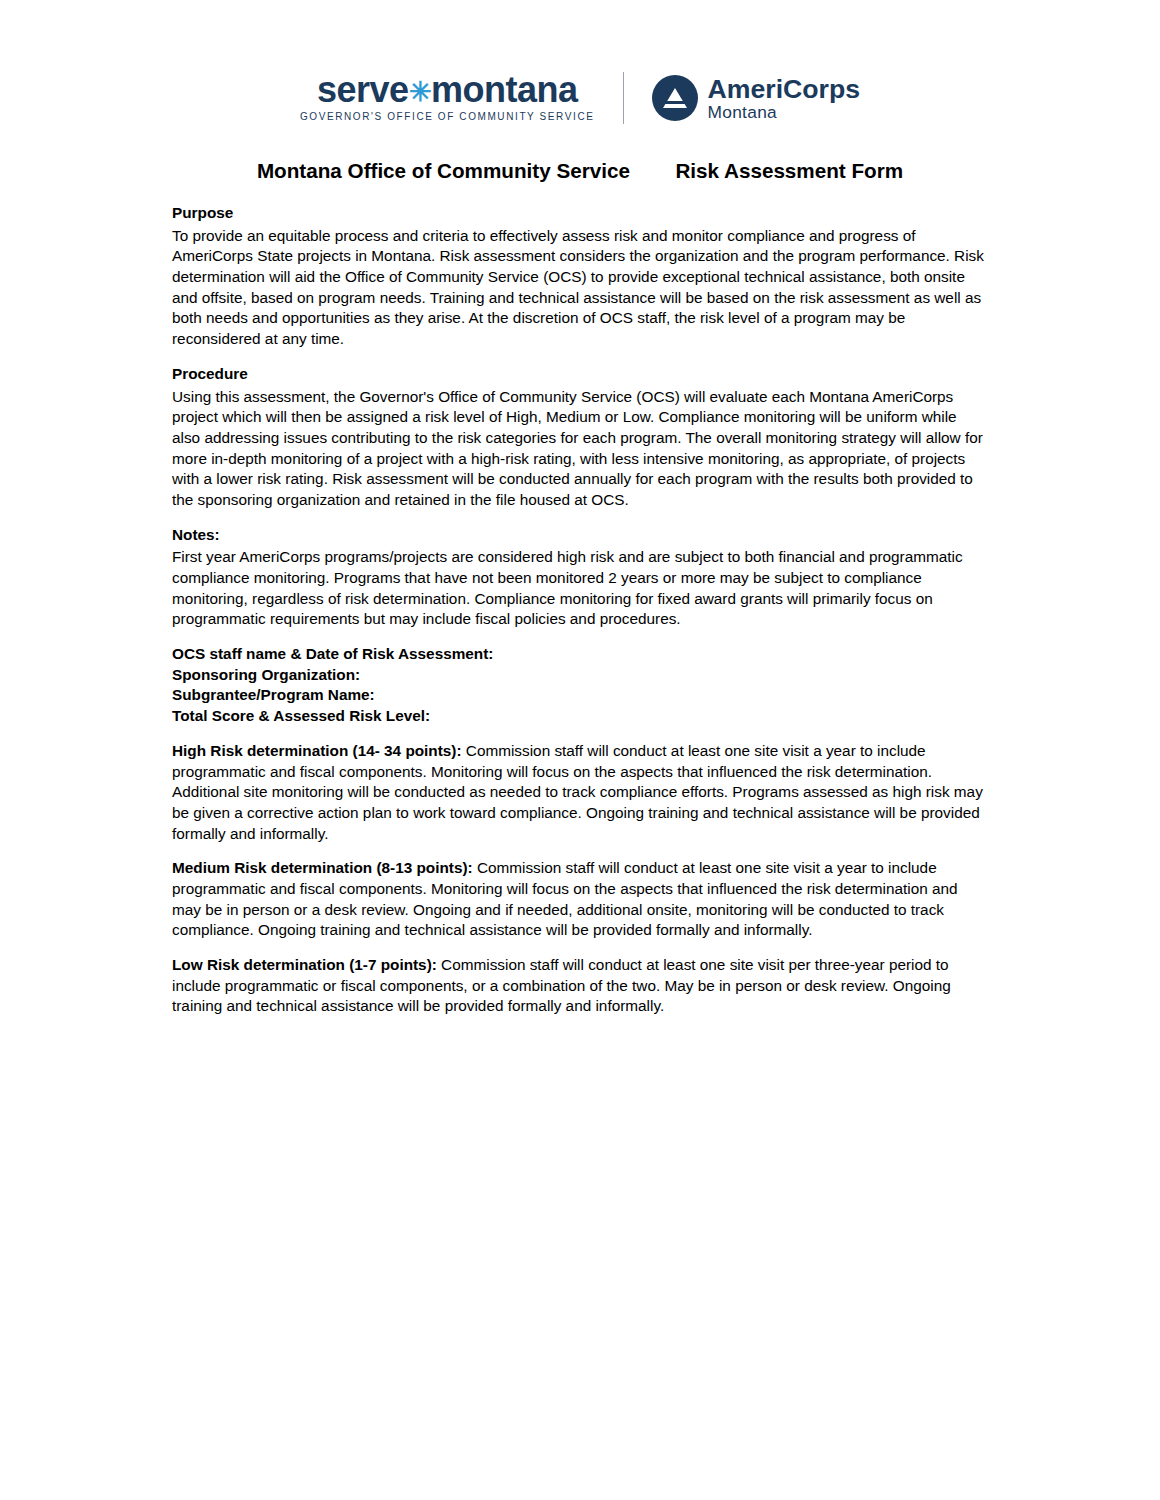serve✳montana
Governor's Office of Community Service
AmeriCorps
Montana
Montana Office of Community Service Risk Assessment Form
Purpose
To provide an equitable process and criteria to effectively assess risk and monitor compliance and progress of AmeriCorps State projects in Montana. Risk assessment considers the organization and the program performance. Risk determination will aid the Office of Community Service (OCS) to provide exceptional technical assistance, both onsite and offsite, based on program needs. Training and technical assistance will be based on the risk assessment as well as both needs and opportunities as they arise. At the discretion of OCS staff, the risk level of a program may be reconsidered at any time.
Procedure
Using this assessment, the Governor's Office of Community Service (OCS) will evaluate each Montana AmeriCorps project which will then be assigned a risk level of High, Medium or Low. Compliance monitoring will be uniform while also addressing issues contributing to the risk categories for each program. The overall monitoring strategy will allow for more in-depth monitoring of a project with a high-risk rating, with less intensive monitoring, as appropriate, of projects with a lower risk rating. Risk assessment will be conducted annually for each program with the results both provided to the sponsoring organization and retained in the file housed at OCS.
Notes:
First year AmeriCorps programs/projects are considered high risk and are subject to both financial and programmatic compliance monitoring. Programs that have not been monitored 2 years or more may be subject to compliance monitoring, regardless of risk determination. Compliance monitoring for fixed award grants will primarily focus on programmatic requirements but may include fiscal policies and procedures.
OCS staff name & Date of Risk Assessment:
Sponsoring Organization:
Subgrantee/Program Name:
Total Score & Assessed Risk Level:
High Risk determination (14- 34 points): Commission staff will conduct at least one site visit a year to include programmatic and fiscal components. Monitoring will focus on the aspects that influenced the risk determination. Additional site monitoring will be conducted as needed to track compliance efforts. Programs assessed as high risk may be given a corrective action plan to work toward compliance. Ongoing training and technical assistance will be provided formally and informally.
Medium Risk determination (8-13 points): Commission staff will conduct at least one site visit a year to include programmatic and fiscal components. Monitoring will focus on the aspects that influenced the risk determination and may be in person or a desk review. Ongoing and if needed, additional onsite, monitoring will be conducted to track compliance. Ongoing training and technical assistance will be provided formally and informally.
Low Risk determination (1-7 points): Commission staff will conduct at least one site visit per three-year period to include programmatic or fiscal components, or a combination of the two. May be in person or desk review. Ongoing training and technical assistance will be provided formally and informally.